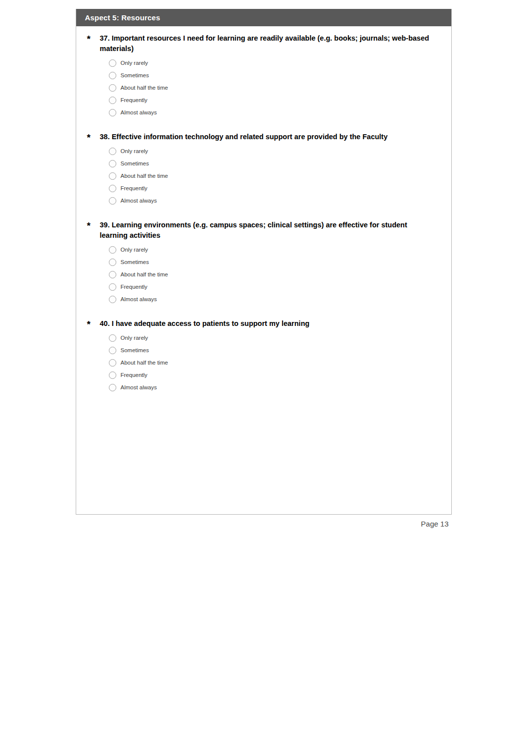Aspect 5: Resources
*
37. Important resources I need for learning are readily available (e.g. books; journals; web-based materials)
Only rarely
Sometimes
About half the time
Frequently
Almost always
*
38. Effective information technology and related support are provided by the Faculty
Only rarely
Sometimes
About half the time
Frequently
Almost always
*
39. Learning environments (e.g. campus spaces; clinical settings) are effective for student learning activities
Only rarely
Sometimes
About half the time
Frequently
Almost always
*
40. I have adequate access to patients to support my learning
Only rarely
Sometimes
About half the time
Frequently
Almost always
Page 13